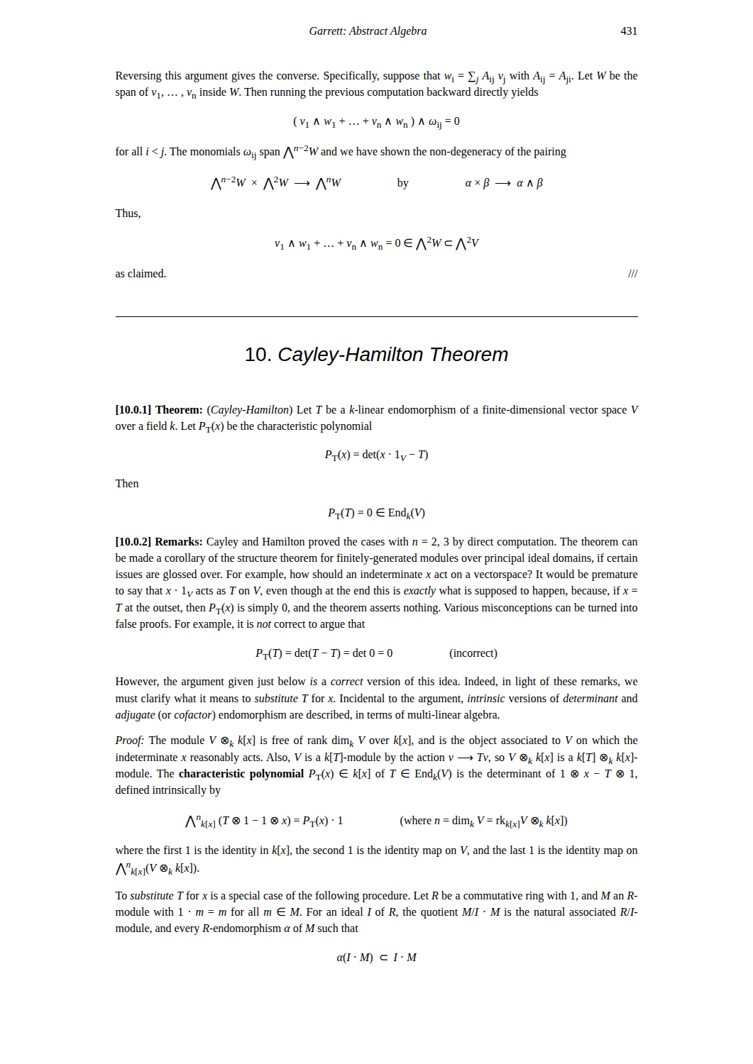Garrett: Abstract Algebra 431
Reversing this argument gives the converse. Specifically, suppose that wi = ∑j Aij vj with Aij = Aji. Let W be the span of v1, … , vn inside W. Then running the previous computation backward directly yields
( v1 ∧ w1 + … + vn ∧ wn ) ∧ ωij = 0
for all i < j. The monomials ωij span ⋀n−2W and we have shown the non-degeneracy of the pairing
⋀n−2W × ⋀2W ⟶ ⋀nW by α × β ⟶ α ∧ β
Thus,
v1 ∧ w1 + … + vn ∧ wn = 0 ∈ ⋀2W ⊂ ⋀2V
as claimed. ///
10. Cayley-Hamilton Theorem
[10.0.1] Theorem: (Cayley-Hamilton) Let T be a k-linear endomorphism of a finite-dimensional vector space V over a field k. Let PT(x) be the characteristic polynomial
PT(x) = det(x · 1V − T)
Then
PT(T) = 0 ∈ Endk(V)
[10.0.2] Remarks: Cayley and Hamilton proved the cases with n = 2, 3 by direct computation. The theorem can be made a corollary of the structure theorem for finitely-generated modules over principal ideal domains, if certain issues are glossed over. For example, how should an indeterminate x act on a vectorspace? It would be premature to say that x · 1V acts as T on V, even though at the end this is exactly what is supposed to happen, because, if x = T at the outset, then PT(x) is simply 0, and the theorem asserts nothing. Various misconceptions can be turned into false proofs. For example, it is not correct to argue that
PT(T) = det(T − T) = det 0 = 0 (incorrect)
However, the argument given just below is a correct version of this idea. Indeed, in light of these remarks, we must clarify what it means to substitute T for x. Incidental to the argument, intrinsic versions of determinant and adjugate (or cofactor) endomorphism are described, in terms of multi-linear algebra.
Proof: The module V ⊗k k[x] is free of rank dimk V over k[x], and is the object associated to V on which the indeterminate x reasonably acts. Also, V is a k[T]-module by the action v ⟶ Tv, so V ⊗k k[x] is a k[T] ⊗k k[x]-module. The characteristic polynomial PT(x) ∈ k[x] of T ∈ Endk(V) is the determinant of 1 ⊗ x − T ⊗ 1, defined intrinsically by
⋀nk[x] (T ⊗ 1 − 1 ⊗ x) = PT(x) · 1 (where n = dimk V = rkk[x]V ⊗k k[x])
where the first 1 is the identity in k[x], the second 1 is the identity map on V, and the last 1 is the identity map on ⋀nk[x](V ⊗k k[x]).
To substitute T for x is a special case of the following procedure. Let R be a commutative ring with 1, and M an R-module with 1 · m = m for all m ∈ M. For an ideal I of R, the quotient M/I · M is the natural associated R/I-module, and every R-endomorphism α of M such that
α(I · M) ⊂ I · M